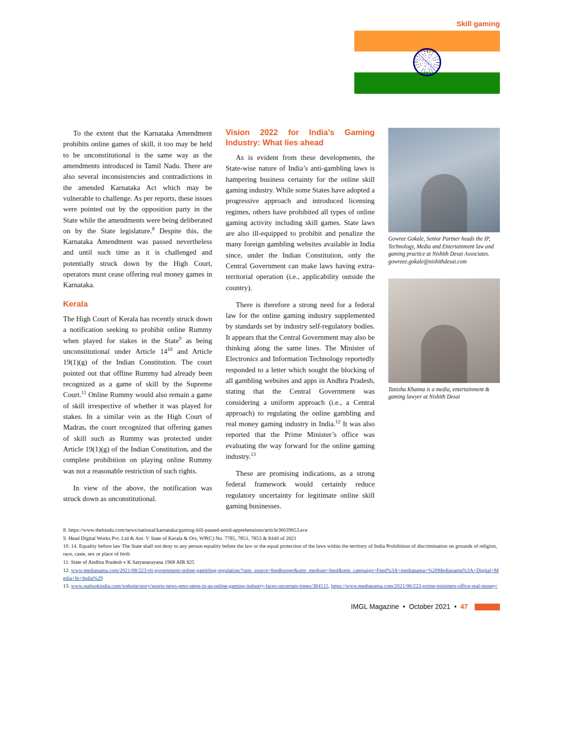Skill gaming
To the extent that the Karnataka Amendment prohibits online games of skill, it too may be held to be unconstitutional is the same way as the amendments introduced in Tamil Nadu. There are also several inconsistencies and contradictions in the amended Karnataka Act which may be vulnerable to challenge. As per reports, these issues were pointed out by the opposition party in the State while the amendments were being deliberated on by the State legislature.8 Despite this, the Karnataka Amendment was passed nevertheless and until such time as it is challenged and potentially struck down by the High Court, operators must cease offering real money games in Karnataka.
Kerala
The High Court of Kerala has recently struck down a notification seeking to prohibit online Rummy when played for stakes in the State9 as being unconstitutional under Article 1410 and Article 19(1)(g) of the Indian Constitution. The court pointed out that offline Rummy had already been recognized as a game of skill by the Supreme Court.11 Online Rummy would also remain a game of skill irrespective of whether it was played for stakes. In a similar vein as the High Court of Madras, the court recognized that offering games of skill such as Rummy was protected under Article 19(1)(g) of the Indian Constitution, and the complete prohibition on playing online Rummy was not a reasonable restriction of such rights.
In view of the above, the notification was struck down as unconstitutional.
Vision 2022 for India’s Gaming Industry: What lies ahead
As is evident from these developments, the State-wise nature of India’s anti-gambling laws is hampering business certainty for the online skill gaming industry. While some States have adopted a progressive approach and introduced licensing regimes, others have prohibited all types of online gaming activity including skill games. State laws are also ill-equipped to prohibit and penalize the many foreign gambling websites available in India since, under the Indian Constitution, only the Central Government can make laws having extra-territorial operation (i.e., applicability outside the country).
There is therefore a strong need for a federal law for the online gaming industry supplemented by standards set by industry self-regulatory bodies. It appears that the Central Government may also be thinking along the same lines. The Minister of Electronics and Information Technology reportedly responded to a letter which sought the blocking of all gambling websites and apps in Andhra Pradesh, stating that the Central Government was considering a uniform approach (i.e., a Central approach) to regulating the online gambling and real money gaming industry in India.12 It was also reported that the Prime Minister’s office was evaluating the way forward for the online gaming industry.13
These are promising indications, as a strong federal framework would certainly reduce regulatory uncertainty for legitimate online skill gaming businesses.
Gowree Gokale, Senior Partner heads the IP, Technology, Media and Entertainment law and gaming practice at Nishith Desai Associates. gowreee.gokale@nishithdesai.com
Tanisha Khanna is a media, entertainment & gaming lawyer at Nishith Desai
8. https://www.thehindu.com/news/national/karnataka/gaming-bill-passed-amid-apprehensions/article36639653.ece
9. Head Digital Works Pvt. Ltd & Anr. V State of Kerala & Ors, WP(C) No. 7785, 7851, 7853 & 8440 of 2021
10. 14. Equality before law The State shall not deny to any person equality before the law or the equal protection of the laws within the territory of India Prohibition of discrimination on grounds of religion, race, caste, sex or place of birth
11. State of Andhra Pradesh v K Satyanarayana 1968 AIR 825
12. www.medianama.com/2021/08/223-rti-government-online-gambling-regulation/?utm_source=feedburner&utm_medium=feed&utm_campaign=Feed%3A+medianama+%28Medianama%3A+Digital+Media+In+India%29
13. www.outlookindia.com/website/story/sports-news-pmo-steps-in-as-online-gaming-industry-faces-uncertain-times/384515, https://www.medianama.com/2021/06/223-prime-ministers-office-real-money/
IMGL Magazine • October 2021 • 47